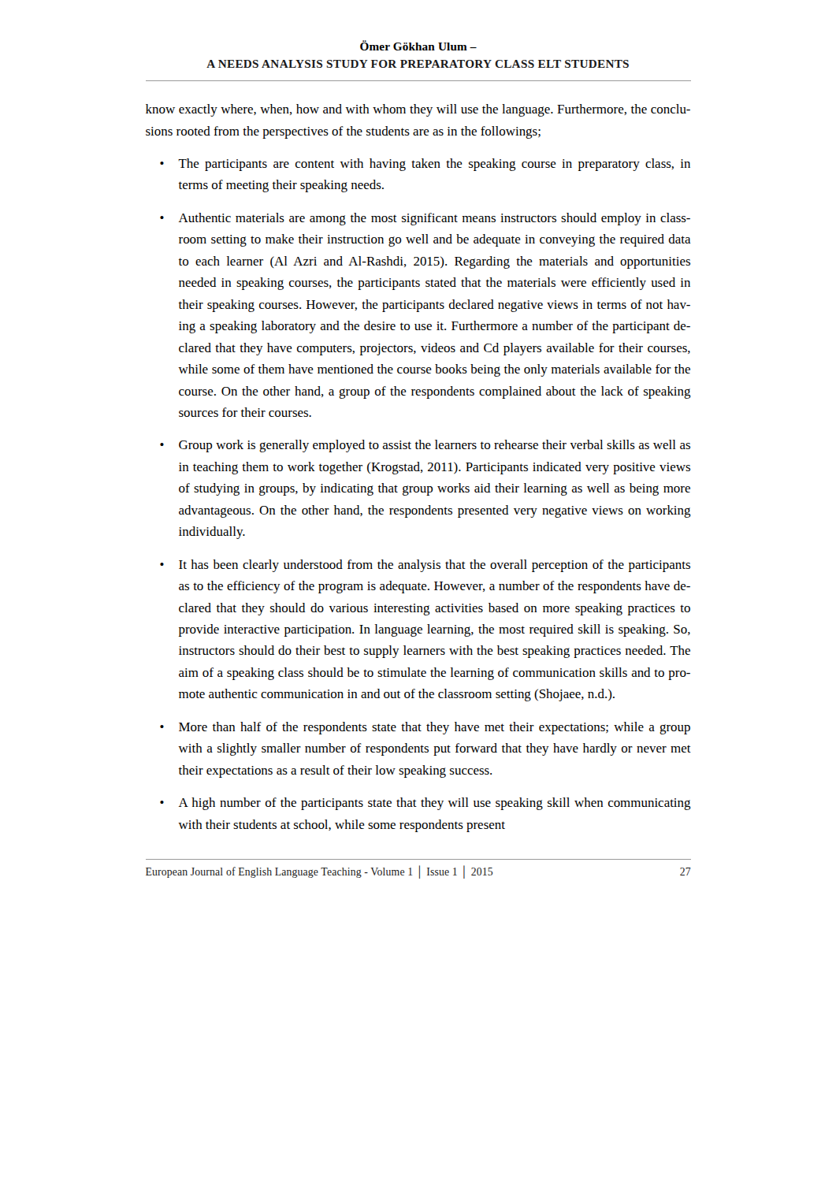Ömer Gökhan Ulum –
A Needs Analysis Study for Preparatory Class ELT Students
know exactly where, when, how and with whom they will use the language. Furthermore, the conclusions rooted from the perspectives of the students are as in the followings;
The participants are content with having taken the speaking course in preparatory class, in terms of meeting their speaking needs.
Authentic materials are among the most significant means instructors should employ in classroom setting to make their instruction go well and be adequate in conveying the required data to each learner (Al Azri and Al-Rashdi, 2015). Regarding the materials and opportunities needed in speaking courses, the participants stated that the materials were efficiently used in their speaking courses. However, the participants declared negative views in terms of not having a speaking laboratory and the desire to use it. Furthermore a number of the participant declared that they have computers, projectors, videos and Cd players available for their courses, while some of them have mentioned the course books being the only materials available for the course. On the other hand, a group of the respondents complained about the lack of speaking sources for their courses.
Group work is generally employed to assist the learners to rehearse their verbal skills as well as in teaching them to work together (Krogstad, 2011). Participants indicated very positive views of studying in groups, by indicating that group works aid their learning as well as being more advantageous. On the other hand, the respondents presented very negative views on working individually.
It has been clearly understood from the analysis that the overall perception of the participants as to the efficiency of the program is adequate. However, a number of the respondents have declared that they should do various interesting activities based on more speaking practices to provide interactive participation. In language learning, the most required skill is speaking. So, instructors should do their best to supply learners with the best speaking practices needed. The aim of a speaking class should be to stimulate the learning of communication skills and to promote authentic communication in and out of the classroom setting (Shojaee, n.d.).
More than half of the respondents state that they have met their expectations; while a group with a slightly smaller number of respondents put forward that they have hardly or never met their expectations as a result of their low speaking success.
A high number of the participants state that they will use speaking skill when communicating with their students at school, while some respondents present
European Journal of English Language Teaching - Volume 1 │ Issue 1 │ 2015 27